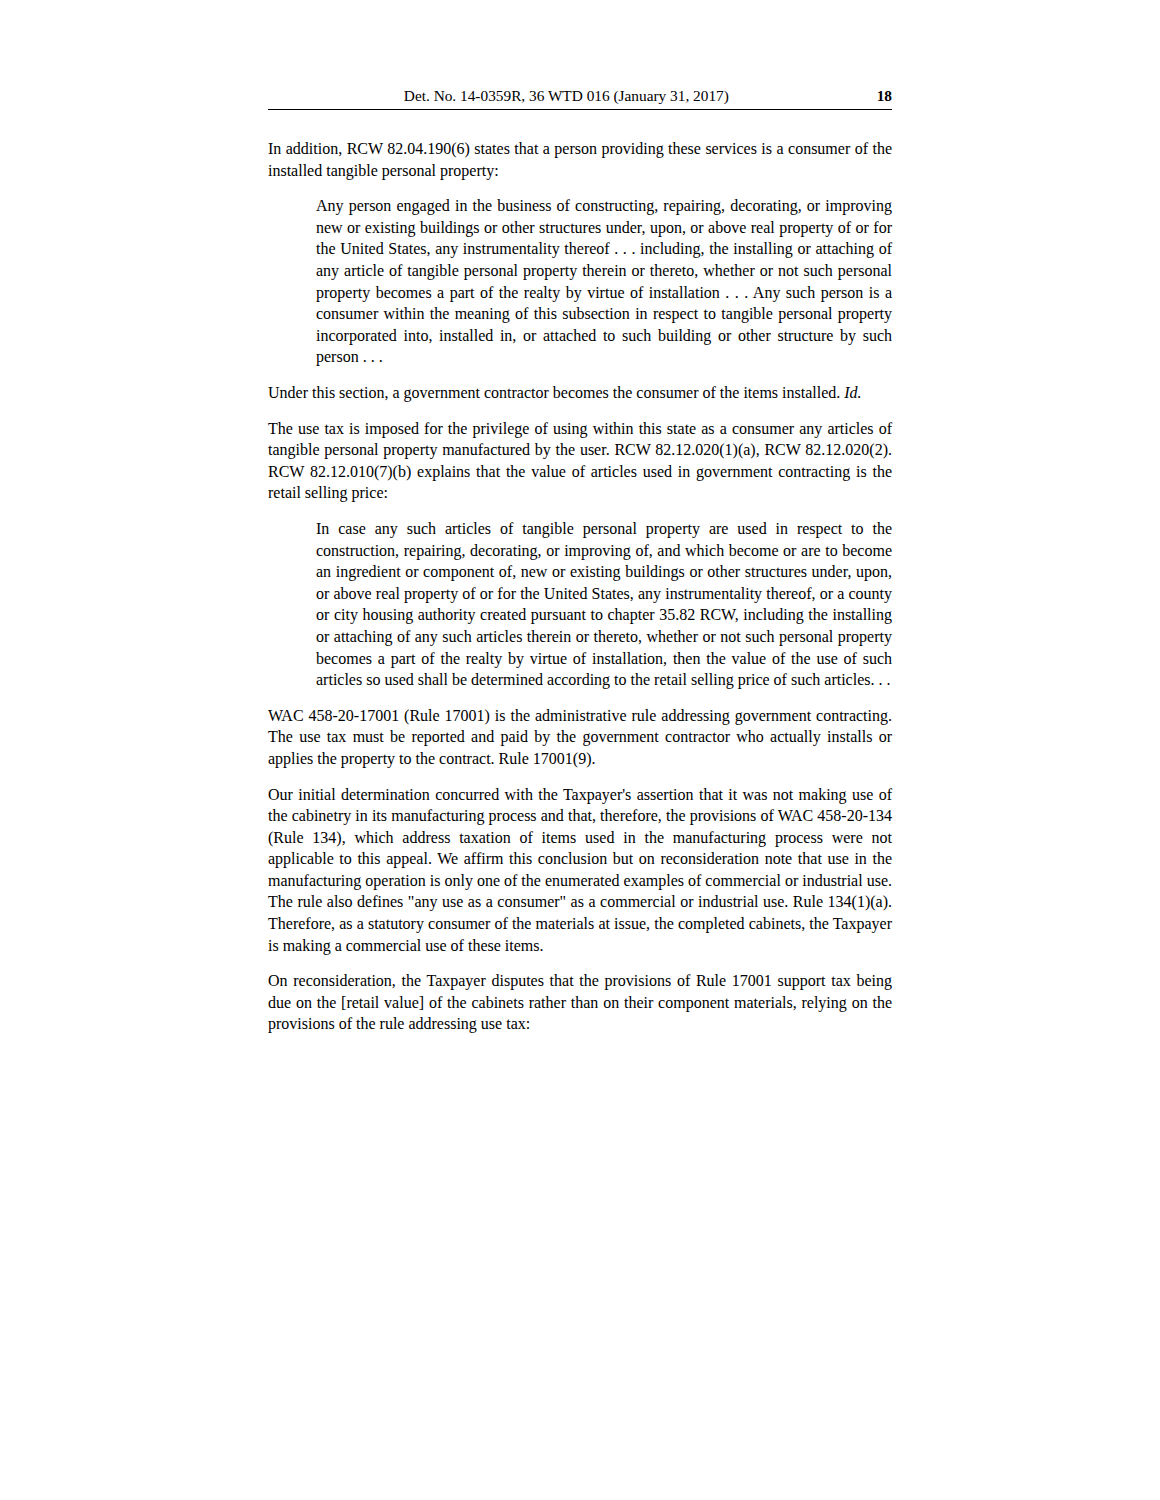Det. No. 14-0359R, 36 WTD 016 (January 31, 2017)
18
In addition, RCW 82.04.190(6) states that a person providing these services is a consumer of the installed tangible personal property:
Any person engaged in the business of constructing, repairing, decorating, or improving new or existing buildings or other structures under, upon, or above real property of or for the United States, any instrumentality thereof . . . including, the installing or attaching of any article of tangible personal property therein or thereto, whether or not such personal property becomes a part of the realty by virtue of installation . . . Any such person is a consumer within the meaning of this subsection in respect to tangible personal property incorporated into, installed in, or attached to such building or other structure by such person . . .
Under this section, a government contractor becomes the consumer of the items installed. Id.
The use tax is imposed for the privilege of using within this state as a consumer any articles of tangible personal property manufactured by the user. RCW 82.12.020(1)(a), RCW 82.12.020(2). RCW 82.12.010(7)(b) explains that the value of articles used in government contracting is the retail selling price:
In case any such articles of tangible personal property are used in respect to the construction, repairing, decorating, or improving of, and which become or are to become an ingredient or component of, new or existing buildings or other structures under, upon, or above real property of or for the United States, any instrumentality thereof, or a county or city housing authority created pursuant to chapter 35.82 RCW, including the installing or attaching of any such articles therein or thereto, whether or not such personal property becomes a part of the realty by virtue of installation, then the value of the use of such articles so used shall be determined according to the retail selling price of such articles. . .
WAC 458-20-17001 (Rule 17001) is the administrative rule addressing government contracting. The use tax must be reported and paid by the government contractor who actually installs or applies the property to the contract. Rule 17001(9).
Our initial determination concurred with the Taxpayer's assertion that it was not making use of the cabinetry in its manufacturing process and that, therefore, the provisions of WAC 458-20-134 (Rule 134), which address taxation of items used in the manufacturing process were not applicable to this appeal. We affirm this conclusion but on reconsideration note that use in the manufacturing operation is only one of the enumerated examples of commercial or industrial use. The rule also defines "any use as a consumer" as a commercial or industrial use. Rule 134(1)(a). Therefore, as a statutory consumer of the materials at issue, the completed cabinets, the Taxpayer is making a commercial use of these items.
On reconsideration, the Taxpayer disputes that the provisions of Rule 17001 support tax being due on the [retail value] of the cabinets rather than on their component materials, relying on the provisions of the rule addressing use tax: